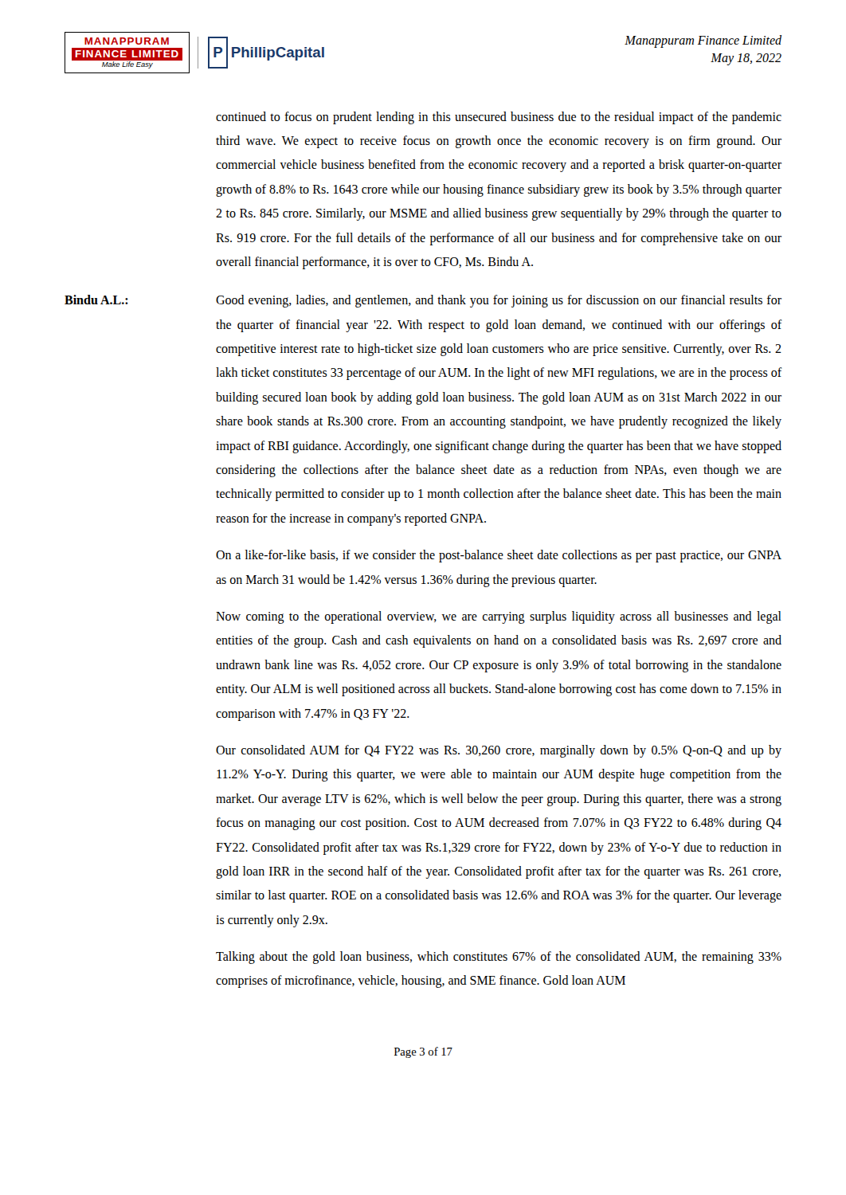MANAPPURAM
FINANCE LIMITED
Make Life Easy
PPhillipCapital
Manappuram Finance Limited
May 18, 2022
continued to focus on prudent lending in this unsecured business due to the residual impact of the pandemic third wave. We expect to receive focus on growth once the economic recovery is on firm ground. Our commercial vehicle business benefited from the economic recovery and a reported a brisk quarter-on-quarter growth of 8.8% to Rs. 1643 crore while our housing finance subsidiary grew its book by 3.5% through quarter 2 to Rs. 845 crore. Similarly, our MSME and allied business grew sequentially by 29% through the quarter to Rs. 919 crore. For the full details of the performance of all our business and for comprehensive take on our overall financial performance, it is over to CFO, Ms. Bindu A.
Bindu A.L.:
Good evening, ladies, and gentlemen, and thank you for joining us for discussion on our financial results for the quarter of financial year '22. With respect to gold loan demand, we continued with our offerings of competitive interest rate to high-ticket size gold loan customers who are price sensitive. Currently, over Rs. 2 lakh ticket constitutes 33 percentage of our AUM. In the light of new MFI regulations, we are in the process of building secured loan book by adding gold loan business. The gold loan AUM as on 31st March 2022 in our share book stands at Rs.300 crore. From an accounting standpoint, we have prudently recognized the likely impact of RBI guidance. Accordingly, one significant change during the quarter has been that we have stopped considering the collections after the balance sheet date as a reduction from NPAs, even though we are technically permitted to consider up to 1 month collection after the balance sheet date. This has been the main reason for the increase in company's reported GNPA.
On a like-for-like basis, if we consider the post-balance sheet date collections as per past practice, our GNPA as on March 31 would be 1.42% versus 1.36% during the previous quarter.
Now coming to the operational overview, we are carrying surplus liquidity across all businesses and legal entities of the group. Cash and cash equivalents on hand on a consolidated basis was Rs. 2,697 crore and undrawn bank line was Rs. 4,052 crore. Our CP exposure is only 3.9% of total borrowing in the standalone entity. Our ALM is well positioned across all buckets. Stand-alone borrowing cost has come down to 7.15% in comparison with 7.47% in Q3 FY '22.
Our consolidated AUM for Q4 FY22 was Rs. 30,260 crore, marginally down by 0.5% Q-on-Q and up by 11.2% Y-o-Y. During this quarter, we were able to maintain our AUM despite huge competition from the market. Our average LTV is 62%, which is well below the peer group. During this quarter, there was a strong focus on managing our cost position. Cost to AUM decreased from 7.07% in Q3 FY22 to 6.48% during Q4 FY22. Consolidated profit after tax was Rs.1,329 crore for FY22, down by 23% of Y-o-Y due to reduction in gold loan IRR in the second half of the year. Consolidated profit after tax for the quarter was Rs. 261 crore, similar to last quarter. ROE on a consolidated basis was 12.6% and ROA was 3% for the quarter. Our leverage is currently only 2.9x.
Talking about the gold loan business, which constitutes 67% of the consolidated AUM, the remaining 33% comprises of microfinance, vehicle, housing, and SME finance. Gold loan AUM
Page 3 of 17